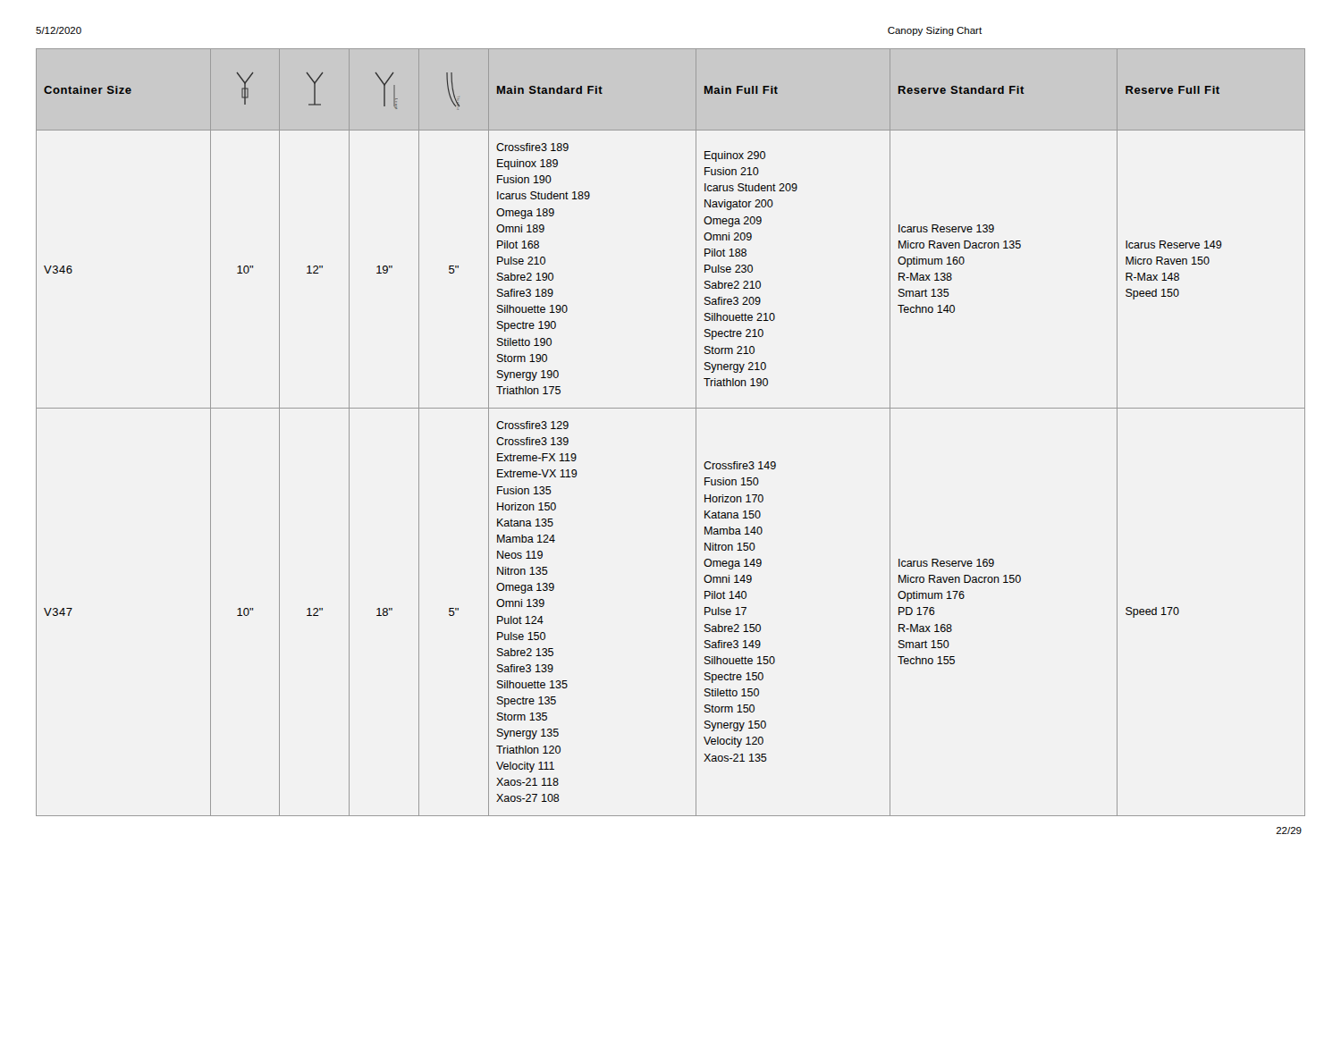5/12/2020 Canopy Sizing Chart
| Container Size | | | Length | Thickness | Main Standard Fit | Main Full Fit | Reserve Standard Fit | Reserve Full Fit |
| --- | --- | --- | --- | --- | --- | --- | --- | --- |
| V346 | 10" | 12" | 19" | 5" | Crossfire3 189 Equinox 189 Fusion 190 Icarus Student 189 Omega 189 Omni 189 Pilot 168 Pulse 210 Sabre2 190 Safire3 189 Silhouette 190 Spectre 190 Stiletto 190 Storm 190 Synergy 190 Triathlon 175 | Equinox 290 Fusion 210 Icarus Student 209 Navigator 200 Omega 209 Omni 209 Pilot 188 Pulse 230 Sabre2 210 Safire3 209 Silhouette 210 Spectre 210 Storm 210 Synergy 210 Triathlon 190 | Icarus Reserve 139 Micro Raven Dacron 135 Optimum 160 R-Max 138 Smart 135 Techno 140 | Icarus Reserve 149 Micro Raven 150 R-Max 148 Speed 150 |
| V347 | 10" | 12" | 18" | 5" | Crossfire3 129 Crossfire3 139 Extreme-FX 119 Extreme-VX 119 Fusion 135 Horizon 150 Katana 135 Mamba 124 Neos 119 Nitron 135 Omega 139 Omni 139 Pulot 124 Pulse 150 Sabre2 135 Safire3 139 Silhouette 135 Spectre 135 Storm 135 Synergy 135 Triathlon 120 Velocity 111 Xaos-21 118 Xaos-27 108 | Crossfire3 149 Fusion 150 Horizon 170 Katana 150 Mamba 140 Nitron 150 Omega 149 Omni 149 Pilot 140 Pulse 17 Sabre2 150 Safire3 149 Silhouette 150 Spectre 150 Stiletto 150 Storm 150 Synergy 150 Velocity 120 Xaos-21 135 | Icarus Reserve 169 Micro Raven Dacron 150 Optimum 176 PD 176 R-Max 168 Smart 150 Techno 155 | Speed 170 |
22/29